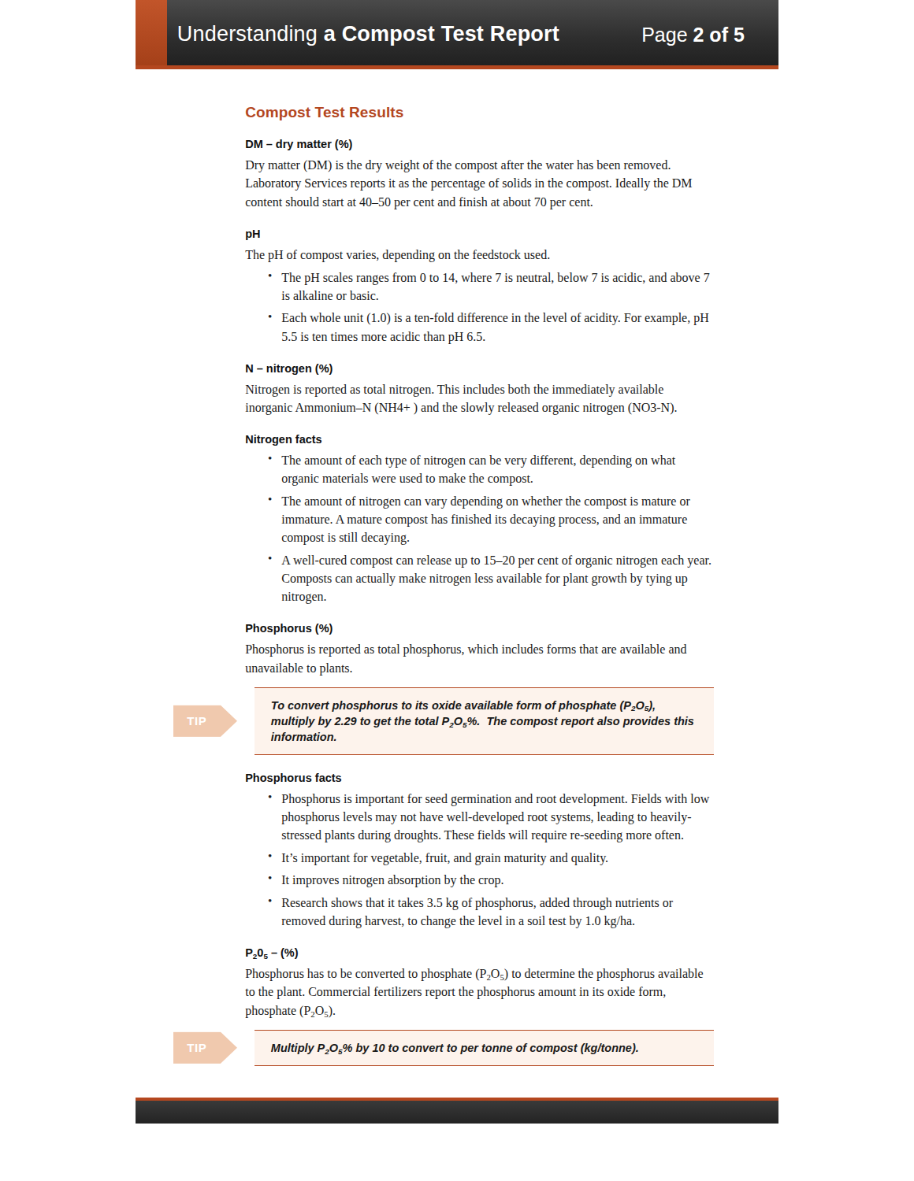Understanding a Compost Test Report
Page 2 of 5
Compost Test Results
DM – dry matter (%)
Dry matter (DM) is the dry weight of the compost after the water has been removed. Laboratory Services reports it as the percentage of solids in the compost. Ideally the DM content should start at 40–50 per cent and finish at about 70 per cent.
pH
The pH of compost varies, depending on the feedstock used.
The pH scales ranges from 0 to 14, where 7 is neutral, below 7 is acidic, and above 7 is alkaline or basic.
Each whole unit (1.0) is a ten-fold difference in the level of acidity. For example, pH 5.5 is ten times more acidic than pH 6.5.
N – nitrogen (%)
Nitrogen is reported as total nitrogen. This includes both the immediately available inorganic Ammonium–N (NH4+ ) and the slowly released organic nitrogen (NO3-N).
Nitrogen facts
The amount of each type of nitrogen can be very different, depending on what organic materials were used to make the compost.
The amount of nitrogen can vary depending on whether the compost is mature or immature. A mature compost has finished its decaying process, and an immature compost is still decaying.
A well-cured compost can release up to 15–20 per cent of organic nitrogen each year. Composts can actually make nitrogen less available for plant growth by tying up nitrogen.
Phosphorus (%)
Phosphorus is reported as total phosphorus, which includes forms that are available and unavailable to plants.
TIP
To convert phosphorus to its oxide available form of phosphate (P2O5), multiply by 2.29 to get the total P2O5%. The compost report also provides this information.
Phosphorus facts
Phosphorus is important for seed germination and root development. Fields with low phosphorus levels may not have well-developed root systems, leading to heavily-stressed plants during droughts. These fields will require re-seeding more often.
It’s important for vegetable, fruit, and grain maturity and quality.
It improves nitrogen absorption by the crop.
Research shows that it takes 3.5 kg of phosphorus, added through nutrients or removed during harvest, to change the level in a soil test by 1.0 kg/ha.
P205 – (%)
Phosphorus has to be converted to phosphate (P2O5) to determine the phosphorus available to the plant. Commercial fertilizers report the phosphorus amount in its oxide form, phosphate (P2O5).
TIP
Multiply P2O5% by 10 to convert to per tonne of compost (kg/tonne).